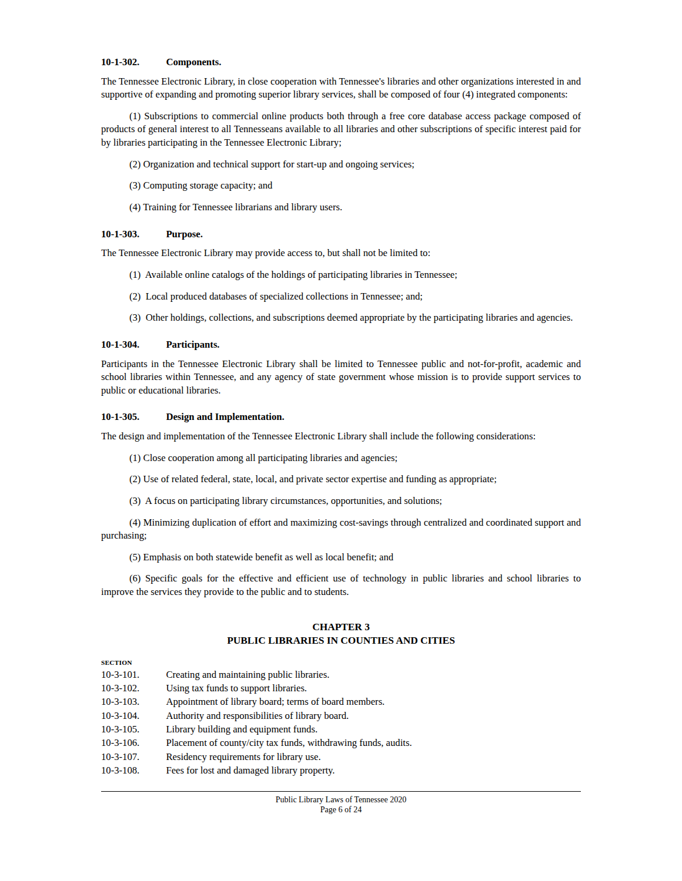10-1-302. Components.
The Tennessee Electronic Library, in close cooperation with Tennessee's libraries and other organizations interested in and supportive of expanding and promoting superior library services, shall be composed of four (4) integrated components:
(1) Subscriptions to commercial online products both through a free core database access package composed of products of general interest to all Tennesseans available to all libraries and other subscriptions of specific interest paid for by libraries participating in the Tennessee Electronic Library;
(2) Organization and technical support for start-up and ongoing services;
(3) Computing storage capacity; and
(4) Training for Tennessee librarians and library users.
10-1-303. Purpose.
The Tennessee Electronic Library may provide access to, but shall not be limited to:
(1) Available online catalogs of the holdings of participating libraries in Tennessee;
(2) Local produced databases of specialized collections in Tennessee; and;
(3) Other holdings, collections, and subscriptions deemed appropriate by the participating libraries and agencies.
10-1-304. Participants.
Participants in the Tennessee Electronic Library shall be limited to Tennessee public and not-for-profit, academic and school libraries within Tennessee, and any agency of state government whose mission is to provide support services to public or educational libraries.
10-1-305. Design and Implementation.
The design and implementation of the Tennessee Electronic Library shall include the following considerations:
(1) Close cooperation among all participating libraries and agencies;
(2) Use of related federal, state, local, and private sector expertise and funding as appropriate;
(3) A focus on participating library circumstances, opportunities, and solutions;
(4) Minimizing duplication of effort and maximizing cost-savings through centralized and coordinated support and purchasing;
(5) Emphasis on both statewide benefit as well as local benefit; and
(6) Specific goals for the effective and efficient use of technology in public libraries and school libraries to improve the services they provide to the public and to students.
CHAPTER 3PUBLIC LIBRARIES IN COUNTIES AND CITIES
SECTION
| 10-3-101. | Creating and maintaining public libraries. |
| 10-3-102. | Using tax funds to support libraries. |
| 10-3-103. | Appointment of library board; terms of board members. |
| 10-3-104. | Authority and responsibilities of library board. |
| 10-3-105. | Library building and equipment funds. |
| 10-3-106. | Placement of county/city tax funds, withdrawing funds, audits. |
| 10-3-107. | Residency requirements for library use. |
| 10-3-108. | Fees for lost and damaged library property. |
Public Library Laws of Tennessee 2020
Page 6 of 24